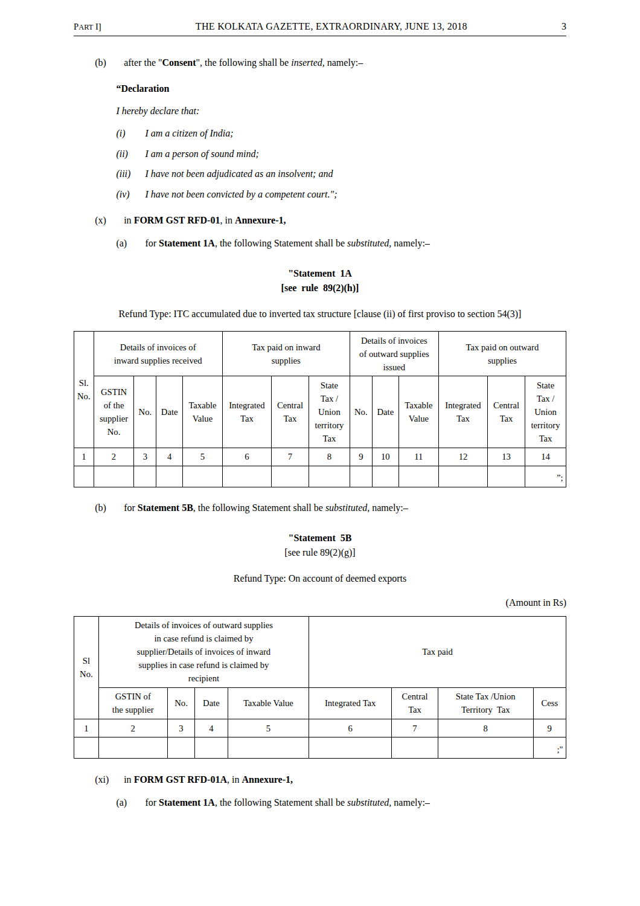PART I]
THE KOLKATA GAZETTE, EXTRAORDINARY, JUNE 13, 2018
3
(b)
after the "Consent", the following shall be inserted, namely:–
“Declaration
I hereby declare that:
(i) I am a citizen of India;
(ii) I am a person of sound mind;
(iii) I have not been adjudicated as an insolvent; and
(iv) I have not been convicted by a competent court.";
(x)
in FORM GST RFD-01, in Annexure-1,
(a)
for Statement 1A, the following Statement shall be substituted, namely:–
"Statement 1A
[see rule 89(2)(h)]
Refund Type: ITC accumulated due to inverted tax structure [clause (ii) of first proviso to section 54(3)]
| Sl. No. | Details of invoices of inward supplies received | Tax paid on inward supplies | Details of invoices of outward supplies issued | Tax paid on outward supplies |
| --- | --- | --- | --- | --- |
| GSTIN of the supplier No. | No. | Date | Taxable Value | Integrated Tax | Central Tax | State Tax / Union territory Tax | No. | Date | Taxable Value | Integrated Tax | Central Tax | State Tax / Union territory Tax |
| 1 | 2 | 3 | 4 | 5 | 6 | 7 | 8 | 9 | 10 | 11 | 12 | 13 | 14 |
| | | | | | | | | | | | | | ”; |
(b)
for Statement 5B, the following Statement shall be substituted, namely:–
"Statement 5B
[see rule 89(2)(g)]
Refund Type: On account of deemed exports
(Amount in Rs)
| Sl No. | Details of invoices of outward supplies in case refund is claimed by supplier/Details of invoices of inward supplies in case refund is claimed by recipient | Tax paid |
| --- | --- | --- |
| GSTIN of the supplier | No. | Date | Taxable Value | Integrated Tax | Central Tax | State Tax /Union Territory Tax | Cess |
| 1 | 2 | 3 | 4 | 5 | 6 | 7 | 8 | 9 |
| | | | | | | | | ;" |
(xi)
in FORM GST RFD-01A, in Annexure-1,
(a)
for Statement 1A, the following Statement shall be substituted, namely:–